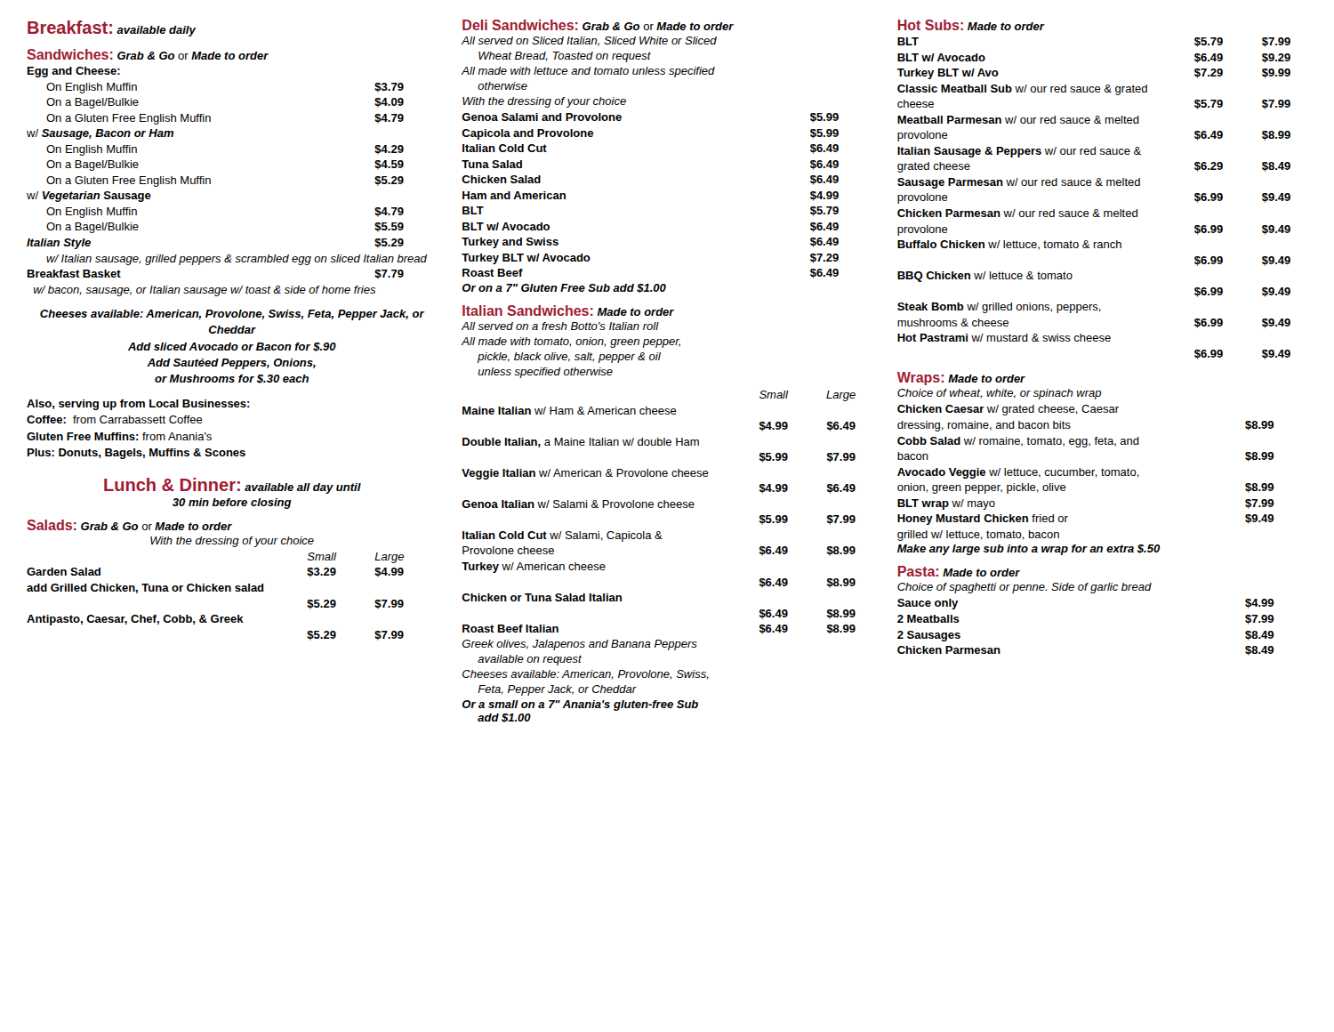Breakfast:
available daily
Sandwiches:
Grab & Go or Made to order
| Egg and Cheese: | |
| On English Muffin | $3.79 |
| On a Bagel/Bulkie | $4.09 |
| On a Gluten Free English Muffin | $4.79 |
| w/ Sausage, Bacon or Ham | |
| On English Muffin | $4.29 |
| On a Bagel/Bulkie | $4.59 |
| On a Gluten Free English Muffin | $5.29 |
| w/ Vegetarian Sausage | |
| On English Muffin | $4.79 |
| On a Bagel/Bulkie | $5.59 |
| Italian Style | $5.29 |
| w/ Italian sausage, grilled peppers & scrambled egg on sliced Italian bread |
| Breakfast Basket | $7.79 |
| w/ bacon, sausage, or Italian sausage w/ toast & side of home fries |
Cheeses available: American, Provolone, Swiss, Feta, Pepper Jack, or Cheddar
Add sliced Avocado or Bacon for $.90
Add Sautéed Peppers, Onions,
or Mushrooms for $.30 each
Also, serving up from Local Businesses:
Coffee: from Carrabassett Coffee
Gluten Free Muffins: from Anania's
Plus: Donuts, Bagels, Muffins & Scones
Lunch & Dinner:
available all day until
30 min before closing
Salads:
Grab & Go or Made to order
With the dressing of your choice
| | Small | Large |
| Garden Salad | $3.29 | $4.99 |
| add Grilled Chicken, Tuna or Chicken salad |
| | $5.29 | $7.99 |
| Antipasto, Caesar, Chef, Cobb, & Greek |
| | $5.29 | $7.99 |
Deli Sandwiches:
Grab & Go or Made to order
All served on Sliced Italian, Sliced White or Sliced
Wheat Bread, Toasted on request
All made with lettuce and tomato unless specified
otherwise
With the dressing of your choice
| Genoa Salami and Provolone | $5.99 |
| Capicola and Provolone | $5.99 |
| Italian Cold Cut | $6.49 |
| Tuna Salad | $6.49 |
| Chicken Salad | $6.49 |
| Ham and American | $4.99 |
| BLT | $5.79 |
| BLT w/ Avocado | $6.49 |
| Turkey and Swiss | $6.49 |
| Turkey BLT w/ Avocado | $7.29 |
| Roast Beef | $6.49 |
Or on a 7" Gluten Free Sub add $1.00
Italian Sandwiches:
Made to order
All served on a fresh Botto's Italian roll
All made with tomato, onion, green pepper,
pickle, black olive, salt, pepper & oil
unless specified otherwise
| | Small | Large |
| Maine Italian w/ Ham & American cheese |
| | $4.99 | $6.49 |
| Double Italian, a Maine Italian w/ double Ham |
| | $5.99 | $7.99 |
| Veggie Italian w/ American & Provolone cheese |
| | $4.99 | $6.49 |
| Genoa Italian w/ Salami & Provolone cheese |
| | $5.99 | $7.99 |
| Italian Cold Cut w/ Salami, Capicola & |
| Provolone cheese | $6.49 | $8.99 |
| Turkey w/ American cheese |
| | $6.49 | $8.99 |
| Chicken or Tuna Salad Italian |
| | $6.49 | $8.99 |
| Roast Beef Italian | $6.49 | $8.99 |
Greek olives, Jalapenos and Banana Peppers
available on request
Cheeses available: American, Provolone, Swiss,
Feta, Pepper Jack, or Cheddar
Or a small on a 7" Anania's gluten-free Sub
add $1.00
Hot Subs:
Made to order
| BLT | $5.79 | $7.99 |
| BLT w/ Avocado | $6.49 | $9.29 |
| Turkey BLT w/ Avo | $7.29 | $9.99 |
| Classic Meatball Sub w/ our red sauce & grated |
| cheese | $5.79 | $7.99 |
| Meatball Parmesan w/ our red sauce & melted |
| provolone | $6.49 | $8.99 |
| Italian Sausage & Peppers w/ our red sauce & |
| grated cheese | $6.29 | $8.49 |
| Sausage Parmesan w/ our red sauce & melted |
| provolone | $6.99 | $9.49 |
| Chicken Parmesan w/ our red sauce & melted |
| provolone | $6.99 | $9.49 |
| Buffalo Chicken w/ lettuce, tomato & ranch |
| | $6.99 | $9.49 |
| BBQ Chicken w/ lettuce & tomato |
| | $6.99 | $9.49 |
| Steak Bomb w/ grilled onions, peppers, |
| mushrooms & cheese | $6.99 | $9.49 |
| Hot Pastrami w/ mustard & swiss cheese |
| | $6.99 | $9.49 |
Wraps:
Made to order
Choice of wheat, white, or spinach wrap
| Chicken Caesar w/ grated cheese, Caesar |
| dressing, romaine, and bacon bits | $8.99 |
| Cobb Salad w/ romaine, tomato, egg, feta, and |
| bacon | $8.99 |
| Avocado Veggie w/ lettuce, cucumber, tomato, |
| onion, green pepper, pickle, olive | $8.99 |
| BLT wrap w/ mayo | $7.99 |
| Honey Mustard Chicken fried or | $9.49 |
| grilled w/ lettuce, tomato, bacon |
Make any large sub into a wrap for an extra $.50
Pasta:
Made to order
Choice of spaghetti or penne. Side of garlic bread
| Sauce only | $4.99 |
| 2 Meatballs | $7.99 |
| 2 Sausages | $8.49 |
| Chicken Parmesan | $8.49 |